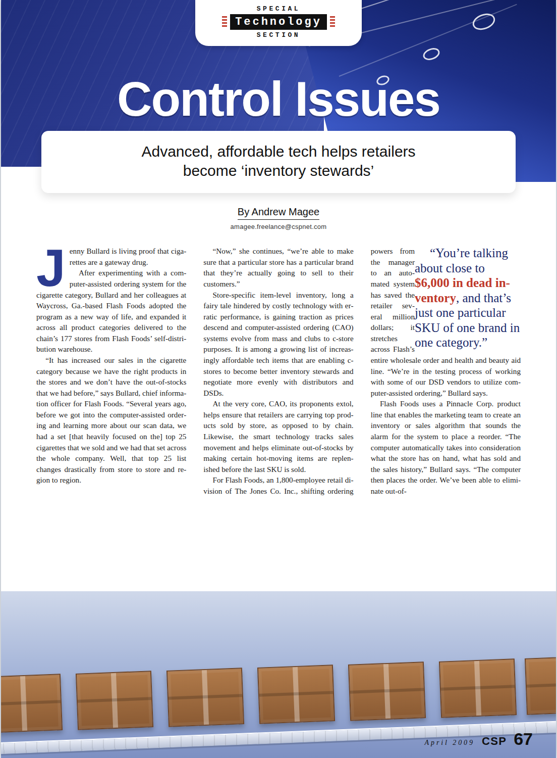Special
Technology
Section
Control Issues
Advanced, affordable tech helps retailers
become ‘inventory stewards’
By Andrew Magee amagee.freelance@cspnet.com
Jenny Bullard is living proof that cigarettes are a gateway drug.
After experimenting with a computer-assisted ordering system for the cigarette category, Bullard and her colleagues at Waycross, Ga.-based Flash Foods adopted the program as a new way of life, and expanded it across all product categories delivered to the chain’s 177 stores from Flash Foods’ self-distribution warehouse.
“It has increased our sales in the cigarette category because we have the right products in the stores and we don’t have the out-of-stocks that we had before,” says Bullard, chief information officer for Flash Foods. “Several years ago, before we got into the computer-assisted ordering and learning more about our scan data, we had a set [that heavily focused on the] top 25 cigarettes that we sold and we had that set across the whole company. Well, that top 25 list changes drastically from store to store and region to region.
“Now,” she continues, “we’re able to make sure that a particular store has a particular brand that they’re actually going to sell to their customers.”
Store-specific item-level inventory, long a fairy tale hindered by costly technology with erratic performance, is gaining traction as prices descend and computer-assisted ordering (CAO) systems evolve from mass and clubs to c-store purposes. It is among a growing list of increasingly affordable tech items that are enabling c-stores to become better inventory stewards and negotiate more evenly with distributors and DSDs.
At the very core, CAO, its proponents extol, helps ensure that retailers are carrying top products sold by store, as opposed to by chain. Likewise, the smart technology tracks sales movement and helps eliminate out-of-stocks by making certain hot-moving items are replenished before the last SKU is sold.
“You’re talking about close to $6,000 in dead inventory, and that’s just one particular SKU of one brand in one category.”
For Flash Foods, an 1,800-employee retail division of The Jones Co. Inc., shifting ordering powers from the manager to an automated system has saved the retailer several million dollars; it stretches across Flash’s entire wholesale order and health and beauty aid line. “We’re in the testing process of working with some of our DSD vendors to utilize computer-assisted ordering,” Bullard says.
Flash Foods uses a Pinnacle Corp. product line that enables the marketing team to create an inventory or sales algorithm that sounds the alarm for the system to place a reorder. “The computer automatically takes into consideration what the store has on hand, what has sold and the sales history,” Bullard says. “The computer then places the order. We’ve been able to eliminate out-of-
April 2009 CSP 67